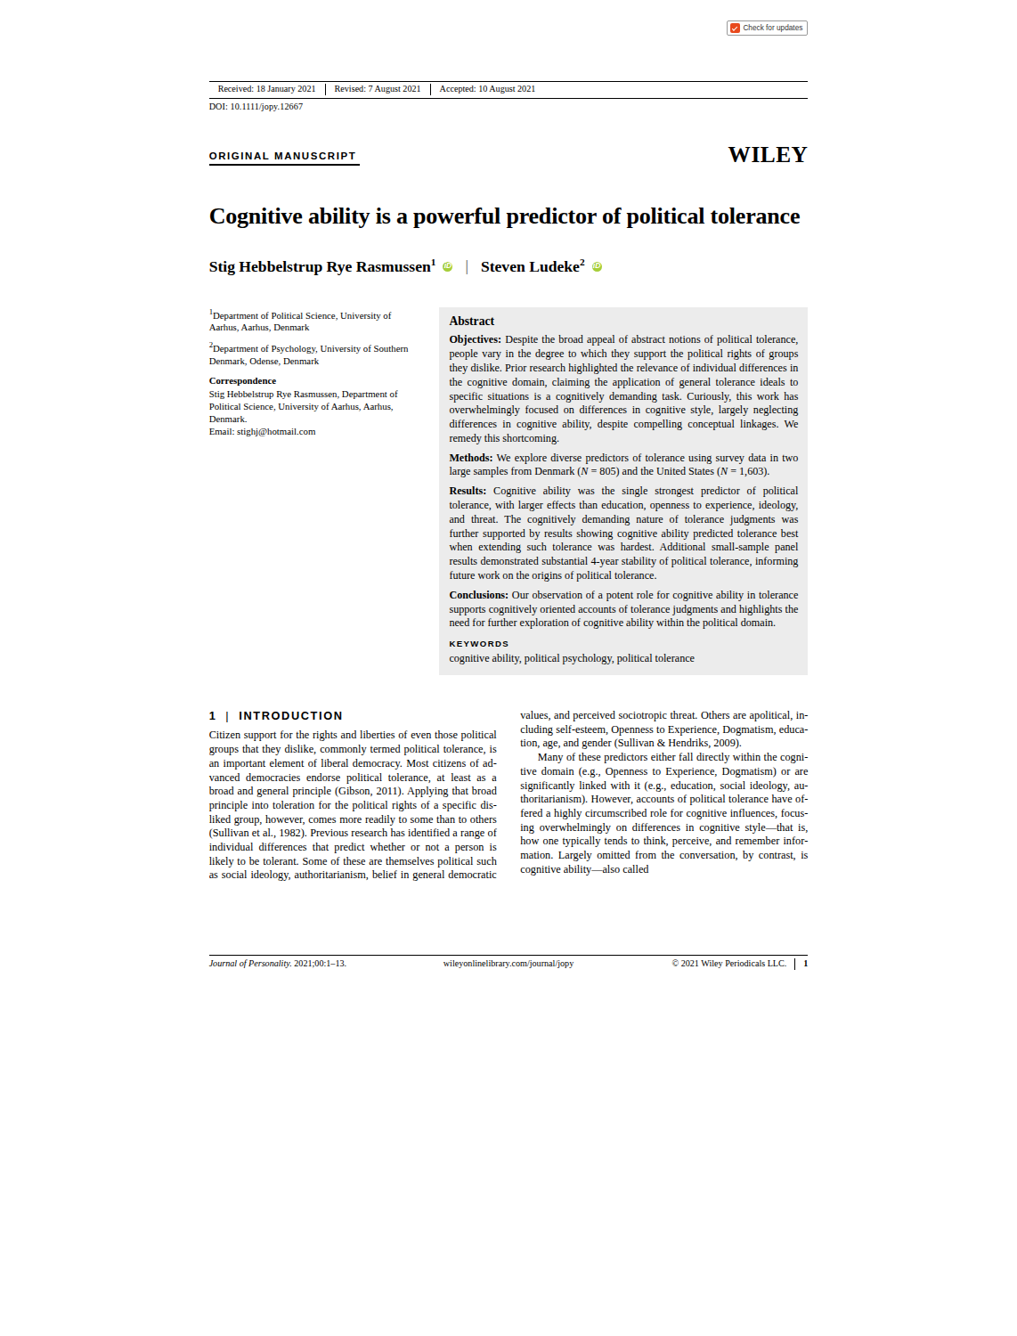Check for updates
Received: 18 January 2021 Revised: 7 August 2021 Accepted: 10 August 2021
DOI: 10.1111/jopy.12667
ORIGINAL MANUSCRIPT
WILEY
Cognitive ability is a powerful predictor of political tolerance
Stig Hebbelstrup Rye Rasmussen1 | Steven Ludeke2
1Department of Political Science, University of Aarhus, Aarhus, Denmark
2Department of Psychology, University of Southern Denmark, Odense, Denmark
Correspondence
Stig Hebbelstrup Rye Rasmussen, Department of Political Science, University of Aarhus, Aarhus, Denmark.
Email: stighj@hotmail.com
Abstract
Objectives: Despite the broad appeal of abstract notions of political tolerance, people vary in the degree to which they support the political rights of groups they dislike. Prior research highlighted the relevance of individual differences in the cognitive domain, claiming the application of general tolerance ideals to specific situations is a cognitively demanding task. Curiously, this work has overwhelmingly focused on differences in cognitive style, largely neglecting differences in cognitive ability, despite compelling conceptual linkages. We remedy this shortcoming.
Methods: We explore diverse predictors of tolerance using survey data in two large samples from Denmark (N = 805) and the United States (N = 1,603).
Results: Cognitive ability was the single strongest predictor of political tolerance, with larger effects than education, openness to experience, ideology, and threat. The cognitively demanding nature of tolerance judgments was further supported by results showing cognitive ability predicted tolerance best when extending such tolerance was hardest. Additional small-sample panel results demonstrated substantial 4-year stability of political tolerance, informing future work on the origins of political tolerance.
Conclusions: Our observation of a potent role for cognitive ability in tolerance supports cognitively oriented accounts of tolerance judgments and highlights the need for further exploration of cognitive ability within the political domain.
KEYWORDS
cognitive ability, political psychology, political tolerance
1|INTRODUCTION
Citizen support for the rights and liberties of even those political groups that they dislike, commonly termed political tolerance, is an important element of liberal democracy. Most citizens of advanced democracies endorse political tolerance, at least as a broad and general principle (Gibson, 2011). Applying that broad principle into toleration for the political rights of a specific disliked group, however, comes more readily to some than to others (Sullivan et al., 1982). Previous research has identified a range of individual differences that predict whether or not a person is likely to be tolerant. Some of these are themselves political such as social ideology, authoritarianism, belief in general democratic values, and perceived sociotropic threat. Others are apolitical, including self-esteem, Openness to Experience, Dogmatism, education, age, and gender (Sullivan & Hendriks, 2009).
Many of these predictors either fall directly within the cognitive domain (e.g., Openness to Experience, Dogmatism) or are significantly linked with it (e.g., education, social ideology, authoritarianism). However, accounts of political tolerance have offered a highly circumscribed role for cognitive influences, focusing overwhelmingly on differences in cognitive style—that is, how one typically tends to think, perceive, and remember information. Largely omitted from the conversation, by contrast, is cognitive ability—also called
Journal of Personality. 2021;00:1–13.
wileyonlinelibrary.com/journal/jopy
© 2021 Wiley Periodicals LLC.1